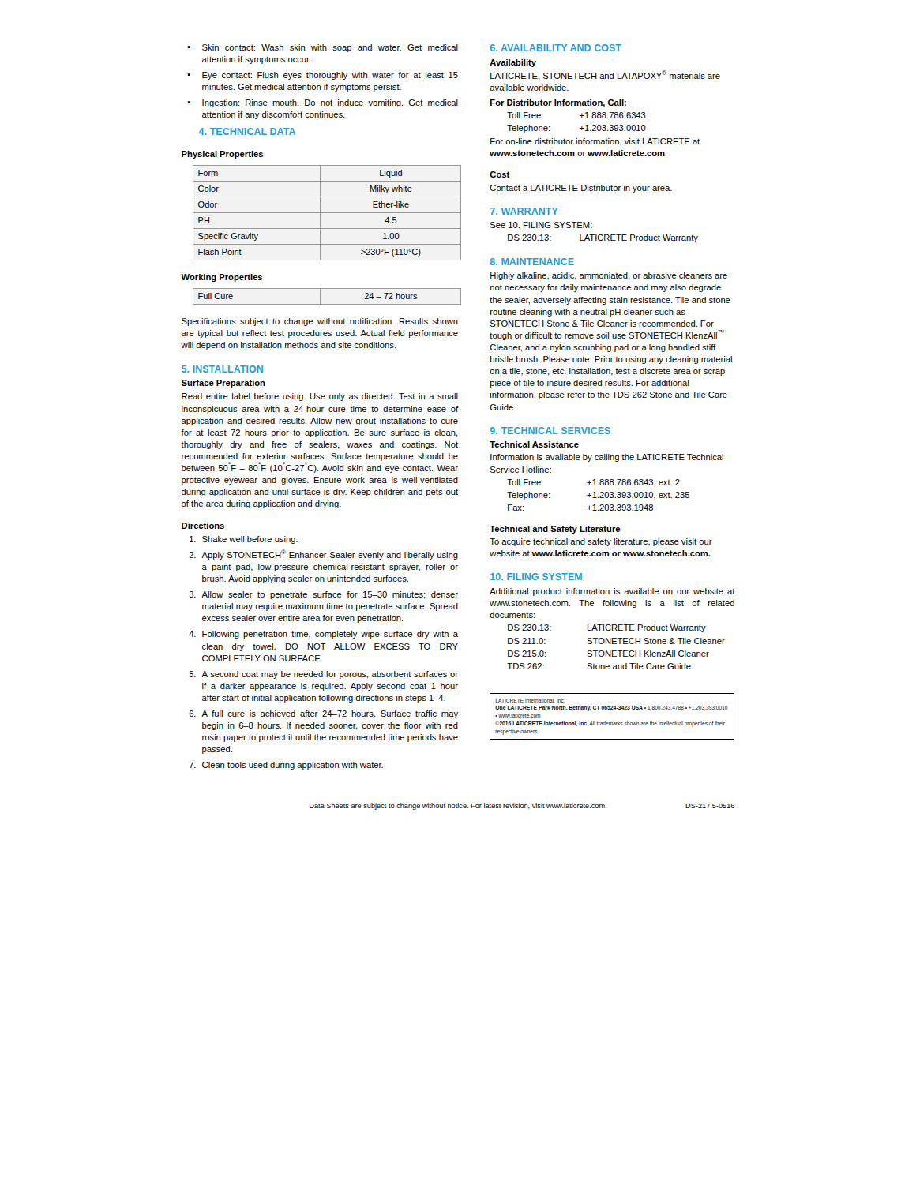Skin contact: Wash skin with soap and water. Get medical attention if symptoms occur.
Eye contact: Flush eyes thoroughly with water for at least 15 minutes. Get medical attention if symptoms persist.
Ingestion: Rinse mouth. Do not induce vomiting. Get medical attention if any discomfort continues.
4. TECHNICAL DATA
Physical Properties
| Form | Liquid |
| Color | Milky white |
| Odor | Ether-like |
| PH | 4.5 |
| Specific Gravity | 1.00 |
| Flash Point | >230°F (110°C) |
Working Properties
| Full Cure | 24 – 72 hours |
Specifications subject to change without notification. Results shown are typical but reflect test procedures used. Actual field performance will depend on installation methods and site conditions.
5. INSTALLATION
Surface Preparation
Read entire label before using. Use only as directed. Test in a small inconspicuous area with a 24-hour cure time to determine ease of application and desired results. Allow new grout installations to cure for at least 72 hours prior to application. Be sure surface is clean, thoroughly dry and free of sealers, waxes and coatings. Not recommended for exterior surfaces. Surface temperature should be between 50°F – 80°F (10°C-27°C). Avoid skin and eye contact. Wear protective eyewear and gloves. Ensure work area is well-ventilated during application and until surface is dry. Keep children and pets out of the area during application and drying.
Directions
Shake well before using.
Apply STONETECH® Enhancer Sealer evenly and liberally using a paint pad, low-pressure chemical-resistant sprayer, roller or brush. Avoid applying sealer on unintended surfaces.
Allow sealer to penetrate surface for 15–30 minutes; denser material may require maximum time to penetrate surface. Spread excess sealer over entire area for even penetration.
Following penetration time, completely wipe surface dry with a clean dry towel. DO NOT ALLOW EXCESS TO DRY COMPLETELY ON SURFACE.
A second coat may be needed for porous, absorbent surfaces or if a darker appearance is required. Apply second coat 1 hour after start of initial application following directions in steps 1–4.
A full cure is achieved after 24–72 hours. Surface traffic may begin in 6–8 hours. If needed sooner, cover the floor with red rosin paper to protect it until the recommended time periods have passed.
Clean tools used during application with water.
6. AVAILABILITY AND COST
Availability
LATICRETE, STONETECH and LATAPOXY® materials are available worldwide.
For Distributor Information, Call:
Toll Free:+1.888.786.6343
Telephone:+1.203.393.0010
For on-line distributor information, visit LATICRETE at
www.stonetech.com or www.laticrete.com
Cost
Contact a LATICRETE Distributor in your area.
7. WARRANTY
See 10. FILING SYSTEM:
DS 230.13: LATICRETE Product Warranty
8. MAINTENANCE
Highly alkaline, acidic, ammoniated, or abrasive cleaners are not necessary for daily maintenance and may also degrade the sealer, adversely affecting stain resistance. Tile and stone routine cleaning with a neutral pH cleaner such as STONETECH Stone & Tile Cleaner is recommended. For tough or difficult to remove soil use STONETECH KlenzAll™ Cleaner, and a nylon scrubbing pad or a long handled stiff bristle brush. Please note: Prior to using any cleaning material on a tile, stone, etc. installation, test a discrete area or scrap piece of tile to insure desired results. For additional information, please refer to the TDS 262 Stone and Tile Care Guide.
9. TECHNICAL SERVICES
Technical Assistance
Information is available by calling the LATICRETE Technical Service Hotline:
Toll Free:+1.888.786.6343, ext. 2
Telephone:+1.203.393.0010, ext. 235
Fax:+1.203.393.1948
Technical and Safety Literature
To acquire technical and safety literature, please visit our website at www.laticrete.com or www.stonetech.com.
10. FILING SYSTEM
Additional product information is available on our website at www.stonetech.com. The following is a list of related documents:
DS 230.13: LATICRETE Product Warranty
DS 211.0: STONETECH Stone & Tile Cleaner
DS 215.0: STONETECH KlenzAll Cleaner
TDS 262: Stone and Tile Care Guide
LATICRETE International, Inc.
One LATICRETE Park North, Bethany, CT 06524-3423 USA • 1.800.243.4788 • +1.203.393.0010 • www.laticrete.com
©2016 LATICRETE International, Inc. All trademarks shown are the intellectual properties of their respective owners.
Data Sheets are subject to change without notice. For latest revision, visit www.laticrete.com.
DS-217.5-0516